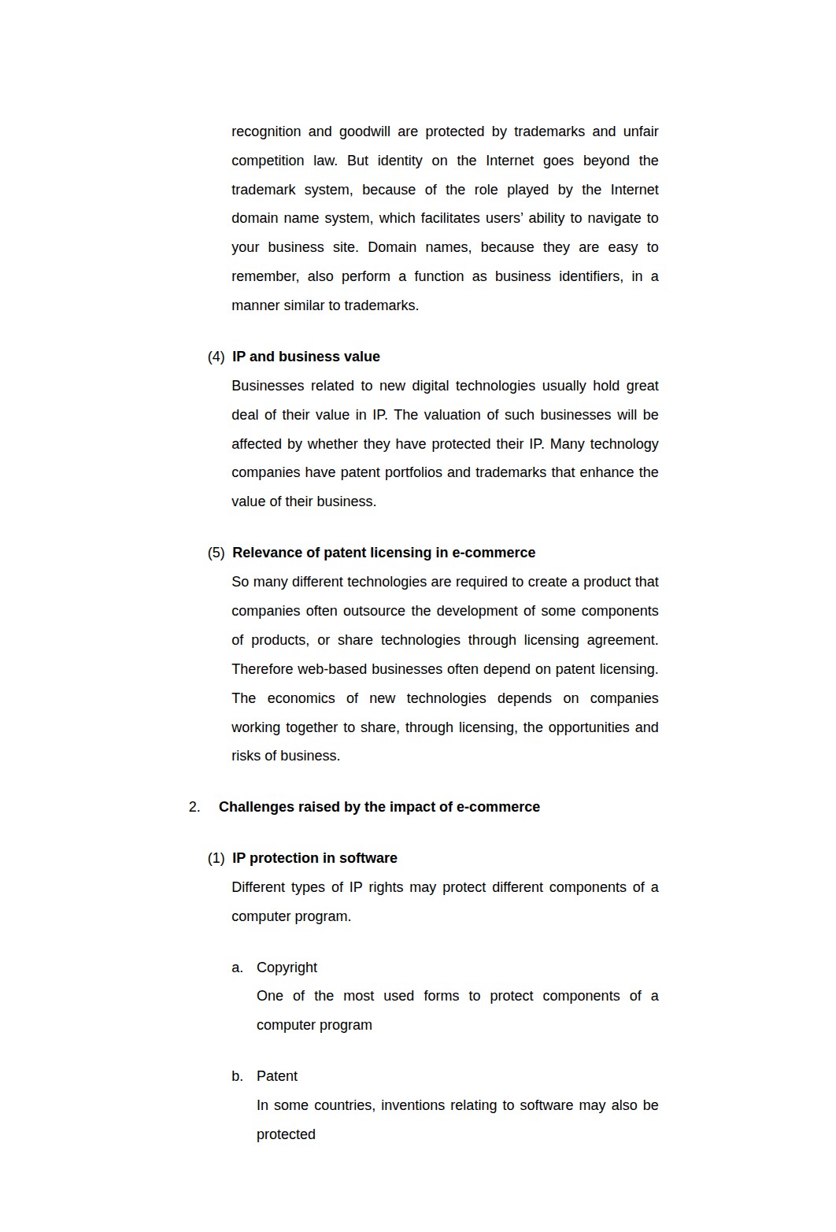recognition and goodwill are protected by trademarks and unfair competition law. But identity on the Internet goes beyond the trademark system, because of the role played by the Internet domain name system, which facilitates users’ ability to navigate to your business site. Domain names, because they are easy to remember, also perform a function as business identifiers, in a manner similar to trademarks.
(4)
IP and business value
Businesses related to new digital technologies usually hold great deal of their value in IP. The valuation of such businesses will be affected by whether they have protected their IP. Many technology companies have patent portfolios and trademarks that enhance the value of their business.
(5)
Relevance of patent licensing in e-commerce
So many different technologies are required to create a product that companies often outsource the development of some components of products, or share technologies through licensing agreement. Therefore web-based businesses often depend on patent licensing. The economics of new technologies depends on companies working together to share, through licensing, the opportunities and risks of business.
2.
Challenges raised by the impact of e-commerce
(1)
IP protection in software
Different types of IP rights may protect different components of a computer program.
a.
Copyright
One of the most used forms to protect components of a computer program
b.
Patent
In some countries, inventions relating to software may also be protected